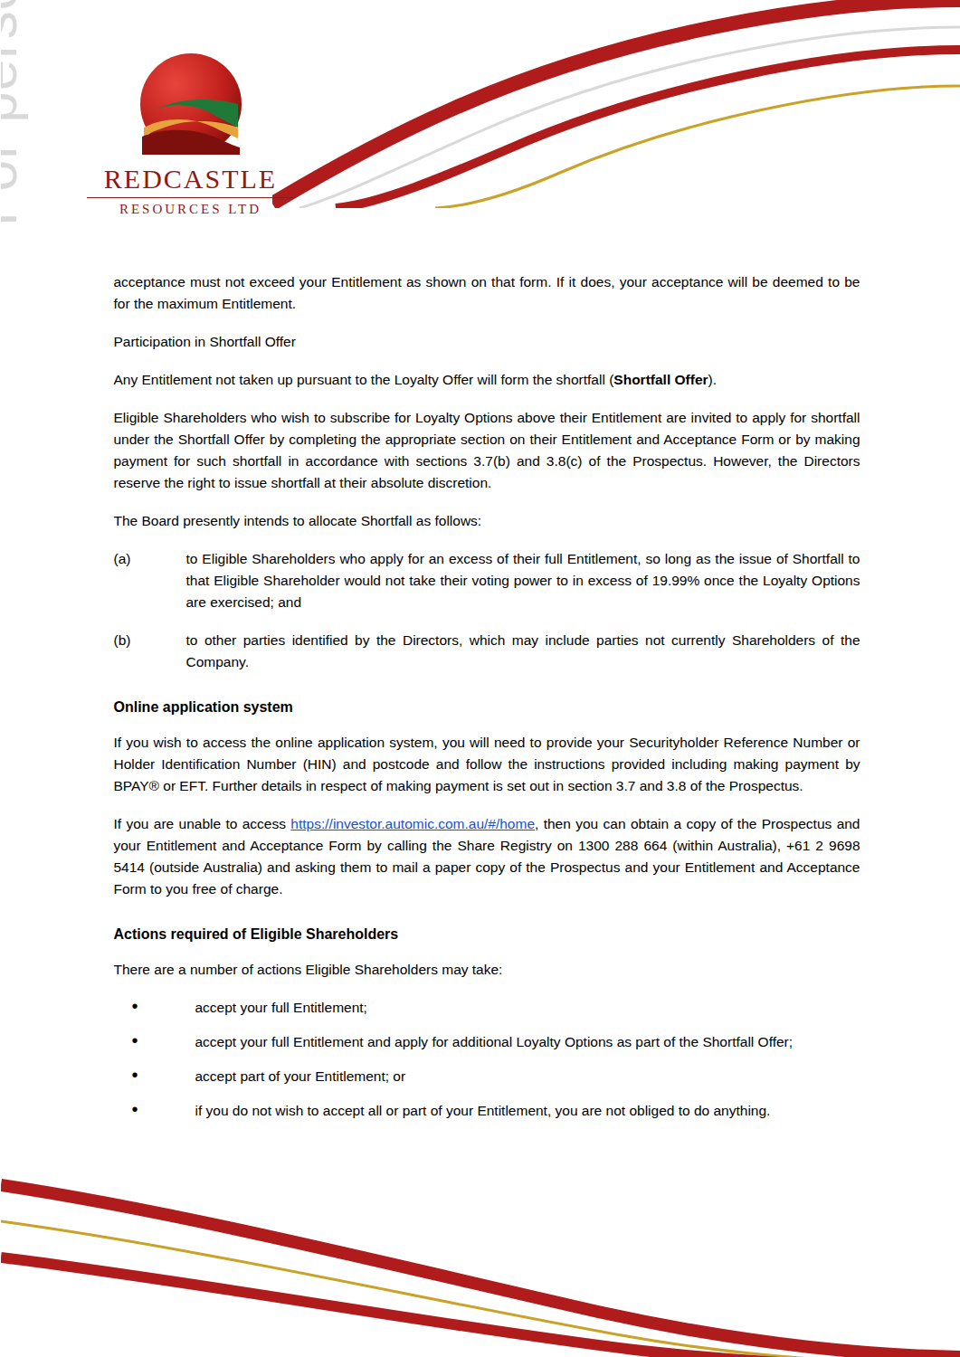For personal use only
REDCASTLE
RESOURCES LTD
acceptance must not exceed your Entitlement as shown on that form. If it does, your acceptance will be deemed to be for the maximum Entitlement.
Participation in Shortfall Offer
Any Entitlement not taken up pursuant to the Loyalty Offer will form the shortfall (Shortfall Offer).
Eligible Shareholders who wish to subscribe for Loyalty Options above their Entitlement are invited to apply for shortfall under the Shortfall Offer by completing the appropriate section on their Entitlement and Acceptance Form or by making payment for such shortfall in accordance with sections 3.7(b) and 3.8(c) of the Prospectus. However, the Directors reserve the right to issue shortfall at their absolute discretion.
The Board presently intends to allocate Shortfall as follows:
(a)
to Eligible Shareholders who apply for an excess of their full Entitlement, so long as the issue of Shortfall to that Eligible Shareholder would not take their voting power to in excess of 19.99% once the Loyalty Options are exercised; and
(b)
to other parties identified by the Directors, which may include parties not currently Shareholders of the Company.
Online application system
If you wish to access the online application system, you will need to provide your Securityholder Reference Number or Holder Identification Number (HIN) and postcode and follow the instructions provided including making payment by BPAY® or EFT. Further details in respect of making payment is set out in section 3.7 and 3.8 of the Prospectus.
If you are unable to access https://investor.automic.com.au/#/home, then you can obtain a copy of the Prospectus and your Entitlement and Acceptance Form by calling the Share Registry on 1300 288 664 (within Australia), +61 2 9698 5414 (outside Australia) and asking them to mail a paper copy of the Prospectus and your Entitlement and Acceptance Form to you free of charge.
Actions required of Eligible Shareholders
There are a number of actions Eligible Shareholders may take:
accept your full Entitlement;
accept your full Entitlement and apply for additional Loyalty Options as part of the Shortfall Offer;
accept part of your Entitlement; or
if you do not wish to accept all or part of your Entitlement, you are not obliged to do anything.